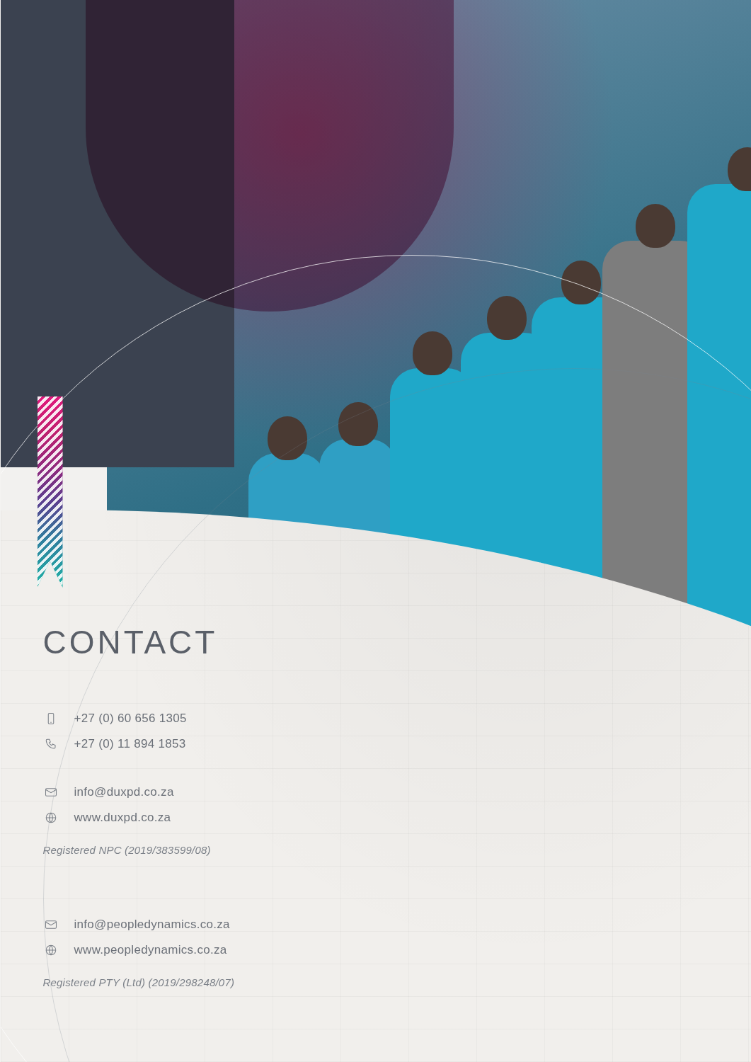CONTACT
+27 (0) 60 656 1305
+27 (0) 11 894 1853
info@duxpd.co.za
www.duxpd.co.za
Registered NPC (2019/383599/08)
info@peopledynamics.co.za
www.peopledynamics.co.za
Registered PTY (Ltd) (2019/298248/07)